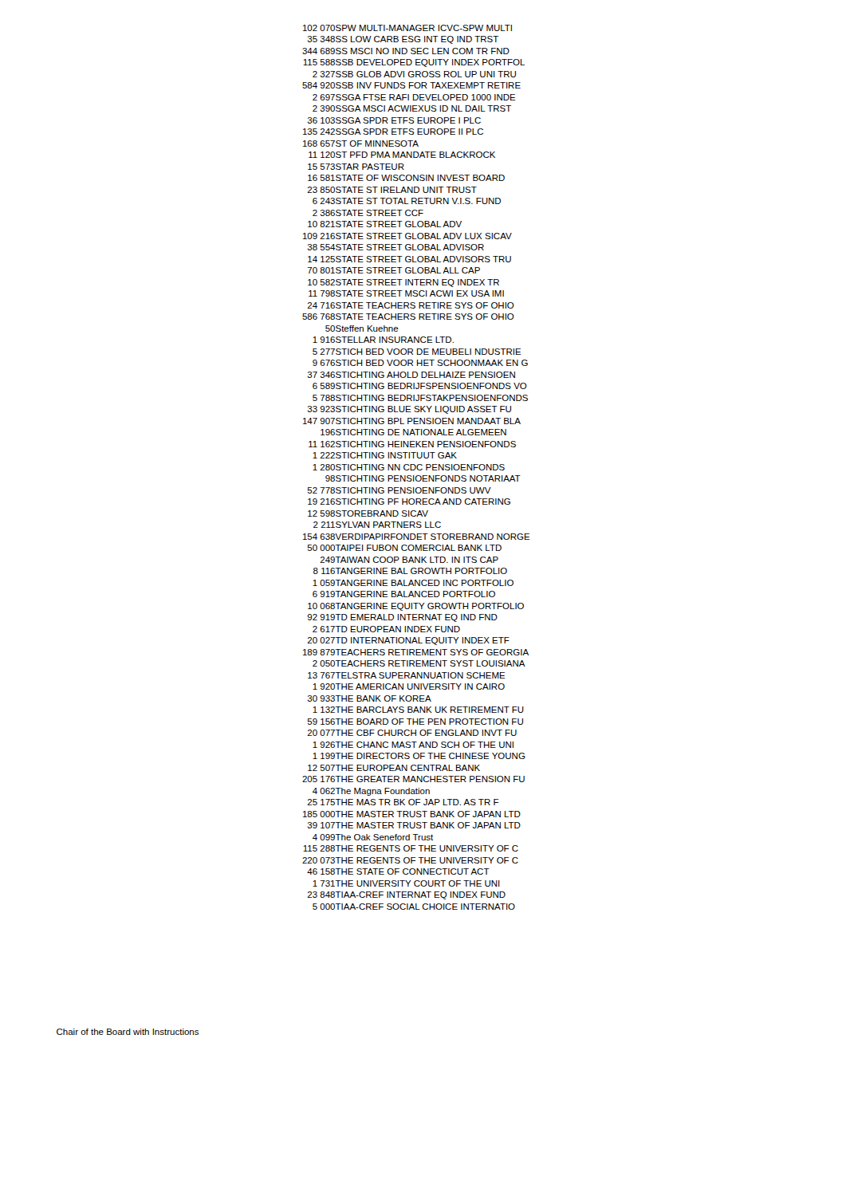Chair of the Board with Instructions
| 102 070 | SPW MULTI-MANAGER ICVC-SPW MULTI |
| 35 348 | SS LOW CARB ESG INT EQ IND TRST |
| 344 689 | SS MSCI NO IND SEC LEN COM TR FND |
| 115 588 | SSB DEVELOPED EQUITY INDEX PORTFOL |
| 2 327 | SSB GLOB ADVI GROSS ROL UP UNI TRU |
| 584 920 | SSB INV FUNDS FOR TAXEXEMPT RETIRE |
| 2 697 | SSGA FTSE RAFI DEVELOPED 1000 INDE |
| 2 390 | SSGA MSCI ACWIEXUS ID NL DAIL TRST |
| 36 103 | SSGA SPDR ETFS EUROPE I PLC |
| 135 242 | SSGA SPDR ETFS EUROPE II PLC |
| 168 657 | ST OF MINNESOTA |
| 11 120 | ST PFD PMA MANDATE BLACKROCK |
| 15 573 | STAR PASTEUR |
| 16 581 | STATE OF WISCONSIN INVEST BOARD |
| 23 850 | STATE ST IRELAND UNIT TRUST |
| 6 243 | STATE ST TOTAL RETURN V.I.S. FUND |
| 2 386 | STATE STREET CCF |
| 10 821 | STATE STREET GLOBAL ADV |
| 109 216 | STATE STREET GLOBAL ADV LUX SICAV |
| 38 554 | STATE STREET GLOBAL ADVISOR |
| 14 125 | STATE STREET GLOBAL ADVISORS TRU |
| 70 801 | STATE STREET GLOBAL ALL CAP |
| 10 582 | STATE STREET INTERN EQ INDEX TR |
| 11 798 | STATE STREET MSCI ACWI EX USA IMI |
| 24 716 | STATE TEACHERS RETIRE SYS OF OHIO |
| 586 768 | STATE TEACHERS RETIRE SYS OF OHIO |
| 50 | Steffen Kuehne |
| 1 916 | STELLAR INSURANCE LTD. |
| 5 277 | STICH BED VOOR DE MEUBELI NDUSTRIE |
| 9 676 | STICH BED VOOR HET SCHOONMAAK EN G |
| 37 346 | STICHTING AHOLD DELHAIZE PENSIOEN |
| 6 589 | STICHTING BEDRIJFSPENSIOENFONDS VO |
| 5 788 | STICHTING BEDRIJFSTAKPENSIOENFONDS |
| 33 923 | STICHTING BLUE SKY LIQUID ASSET FU |
| 147 907 | STICHTING BPL PENSIOEN MANDAAT BLA |
| 196 | STICHTING DE NATIONALE ALGEMEEN |
| 11 162 | STICHTING HEINEKEN PENSIOENFONDS |
| 1 222 | STICHTING INSTITUUT GAK |
| 1 280 | STICHTING NN CDC PENSIOENFONDS |
| 98 | STICHTING PENSIOENFONDS NOTARIAAT |
| 52 778 | STICHTING PENSIOENFONDS UWV |
| 19 216 | STICHTING PF HORECA AND CATERING |
| 12 598 | STOREBRAND SICAV |
| 2 211 | SYLVAN PARTNERS LLC |
| 154 638 | VERDIPAPIRFONDET STOREBRAND NORGE |
| 50 000 | TAIPEI FUBON COMERCIAL BANK LTD |
| 249 | TAIWAN COOP BANK LTD. IN ITS CAP |
| 8 116 | TANGERINE BAL GROWTH PORTFOLIO |
| 1 059 | TANGERINE BALANCED INC PORTFOLIO |
| 6 919 | TANGERINE BALANCED PORTFOLIO |
| 10 068 | TANGERINE EQUITY GROWTH PORTFOLIO |
| 92 919 | TD EMERALD INTERNAT EQ IND FND |
| 2 617 | TD EUROPEAN INDEX FUND |
| 20 027 | TD INTERNATIONAL EQUITY INDEX ETF |
| 189 879 | TEACHERS RETIREMENT SYS OF GEORGIA |
| 2 050 | TEACHERS RETIREMENT SYST LOUISIANA |
| 13 767 | TELSTRA SUPERANNUATION SCHEME |
| 1 920 | THE AMERICAN UNIVERSITY IN CAIRO |
| 30 933 | THE BANK OF KOREA |
| 1 132 | THE BARCLAYS BANK UK RETIREMENT FU |
| 59 156 | THE BOARD OF THE PEN PROTECTION FU |
| 20 077 | THE CBF CHURCH OF ENGLAND INVT FU |
| 1 926 | THE CHANC MAST AND SCH OF THE UNI |
| 1 199 | THE DIRECTORS OF THE CHINESE YOUNG |
| 12 507 | THE EUROPEAN CENTRAL BANK |
| 205 176 | THE GREATER MANCHESTER PENSION FU |
| 4 062 | The Magna Foundation |
| 25 175 | THE MAS TR BK OF JAP LTD. AS TR F |
| 185 000 | THE MASTER TRUST BANK OF JAPAN LTD |
| 39 107 | THE MASTER TRUST BANK OF JAPAN LTD |
| 4 099 | The Oak Seneford Trust |
| 115 288 | THE REGENTS OF THE UNIVERSITY OF C |
| 220 073 | THE REGENTS OF THE UNIVERSITY OF C |
| 46 158 | THE STATE OF CONNECTICUT ACT |
| 1 731 | THE UNIVERSITY COURT OF THE UNI |
| 23 848 | TIAA-CREF INTERNAT EQ INDEX FUND |
| 5 000 | TIAA-CREF SOCIAL CHOICE INTERNATIO |